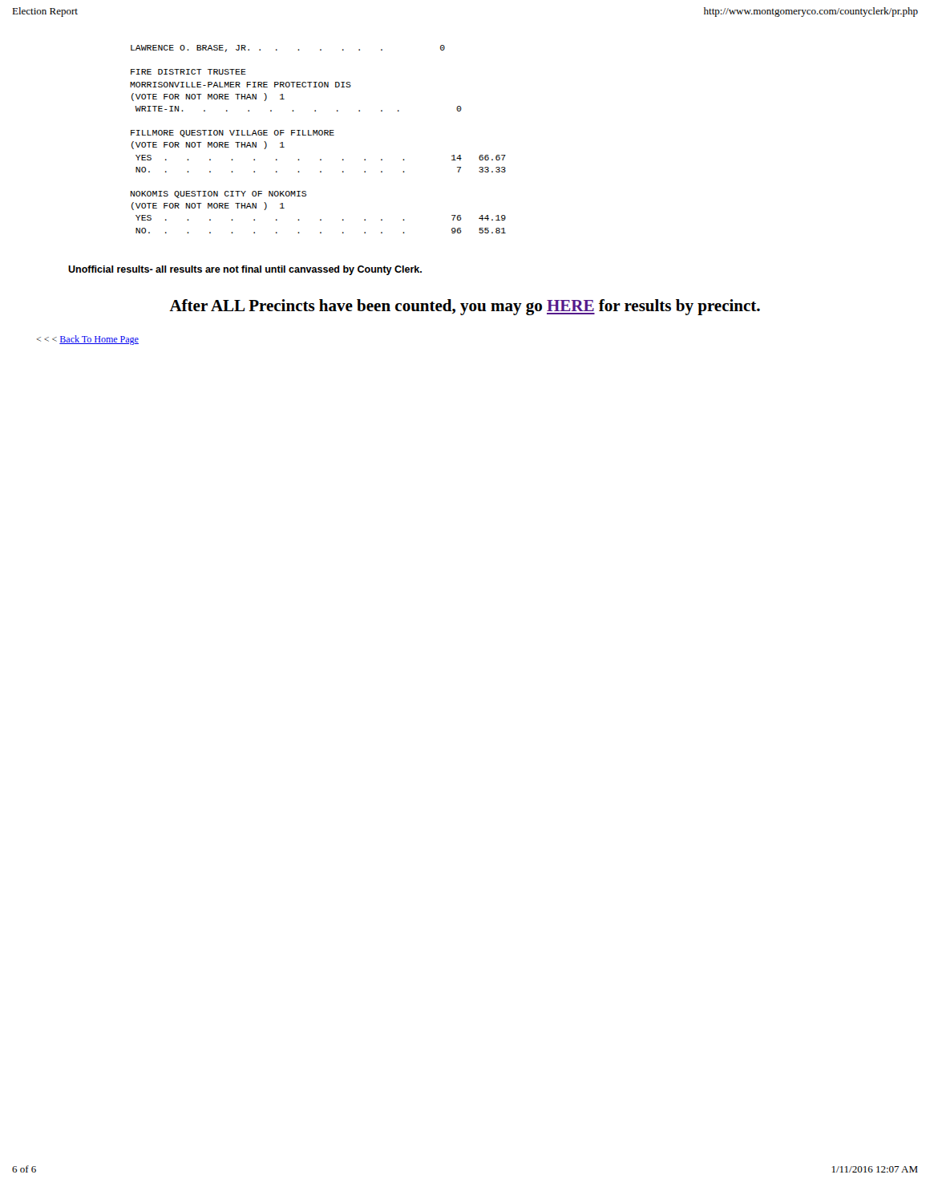Election Report
http://www.montgomeryco.com/countyclerk/pr.php
 LAWRENCE O. BRASE, JR. .  .   .   .   .  .   .          0

 FIRE DISTRICT TRUSTEE
 MORRISONVILLE-PALMER FIRE PROTECTION DIS
 (VOTE FOR NOT MORE THAN )  1
  WRITE-IN.   .   .   .   .   .   .   .   .   .  .          0

 FILLMORE QUESTION VILLAGE OF FILLMORE
 (VOTE FOR NOT MORE THAN )  1
  YES  .   .   .   .   .   .   .   .   .   .  .   .        14   66.67
  NO.  .   .   .   .   .   .   .   .   .   .  .   .         7   33.33

 NOKOMIS QUESTION CITY OF NOKOMIS
 (VOTE FOR NOT MORE THAN )  1
  YES  .   .   .   .   .   .   .   .   .   .  .   .        76   44.19
  NO.  .   .   .   .   .   .   .   .   .   .  .   .        96   55.81
Unofficial results- all results are not final until canvassed by County Clerk.
After ALL Precincts have been counted, you may go HERE for results by precinct.
< < < Back To Home Page
6 of 6
1/11/2016 12:07 AM